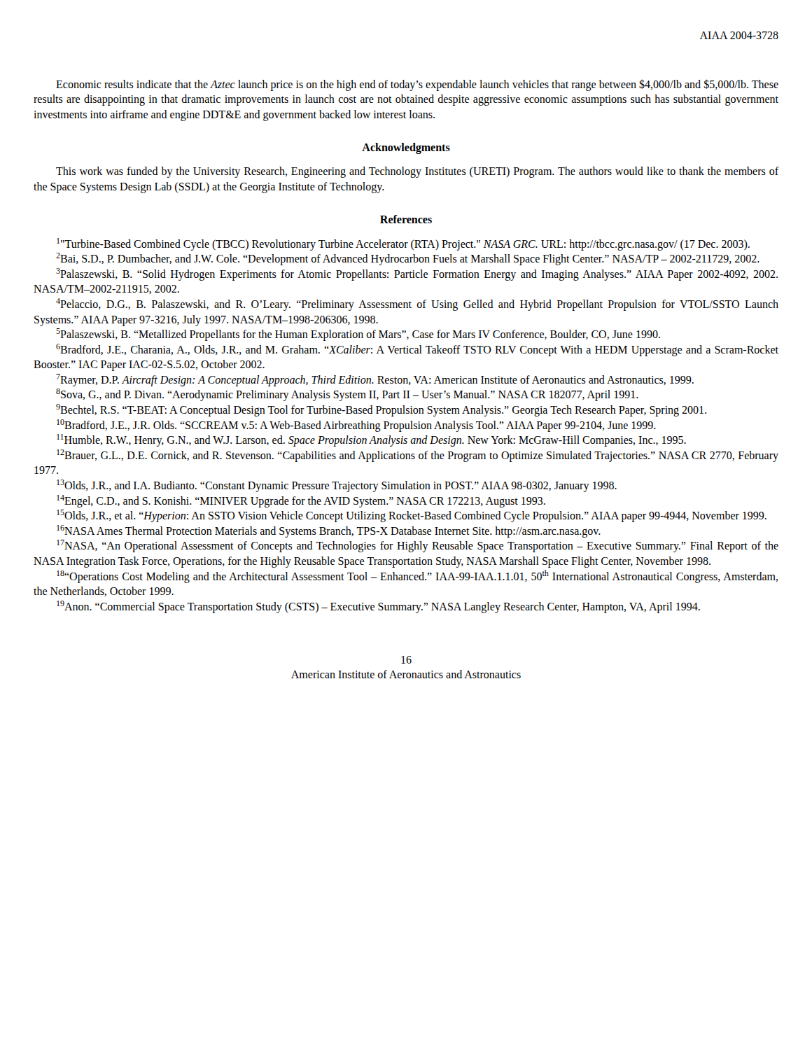AIAA 2004-3728
Economic results indicate that the Aztec launch price is on the high end of today’s expendable launch vehicles that range between $4,000/lb and $5,000/lb. These results are disappointing in that dramatic improvements in launch cost are not obtained despite aggressive economic assumptions such has substantial government investments into airframe and engine DDT&E and government backed low interest loans.
Acknowledgments
This work was funded by the University Research, Engineering and Technology Institutes (URETI) Program. The authors would like to thank the members of the Space Systems Design Lab (SSDL) at the Georgia Institute of Technology.
References
1"Turbine-Based Combined Cycle (TBCC) Revolutionary Turbine Accelerator (RTA) Project." NASA GRC. URL: http://tbcc.grc.nasa.gov/ (17 Dec. 2003).
2Bai, S.D., P. Dumbacher, and J.W. Cole. “Development of Advanced Hydrocarbon Fuels at Marshall Space Flight Center.” NASA/TP – 2002-211729, 2002.
3Palaszewski, B. “Solid Hydrogen Experiments for Atomic Propellants: Particle Formation Energy and Imaging Analyses.” AIAA Paper 2002-4092, 2002. NASA/TM–2002-211915, 2002.
4Pelaccio, D.G., B. Palaszewski, and R. O’Leary. “Preliminary Assessment of Using Gelled and Hybrid Propellant Propulsion for VTOL/SSTO Launch Systems.” AIAA Paper 97-3216, July 1997. NASA/TM–1998-206306, 1998.
5Palaszewski, B. “Metallized Propellants for the Human Exploration of Mars”, Case for Mars IV Conference, Boulder, CO, June 1990.
6Bradford, J.E., Charania, A., Olds, J.R., and M. Graham. “XCaliber: A Vertical Takeoff TSTO RLV Concept With a HEDM Upperstage and a Scram-Rocket Booster.” IAC Paper IAC-02-S.5.02, October 2002.
7Raymer, D.P. Aircraft Design: A Conceptual Approach, Third Edition. Reston, VA: American Institute of Aeronautics and Astronautics, 1999.
8Sova, G., and P. Divan. “Aerodynamic Preliminary Analysis System II, Part II – User’s Manual.” NASA CR 182077, April 1991.
9Bechtel, R.S. “T-BEAT: A Conceptual Design Tool for Turbine-Based Propulsion System Analysis.” Georgia Tech Research Paper, Spring 2001.
10Bradford, J.E., J.R. Olds. “SCCREAM v.5: A Web-Based Airbreathing Propulsion Analysis Tool.” AIAA Paper 99-2104, June 1999.
11Humble, R.W., Henry, G.N., and W.J. Larson, ed. Space Propulsion Analysis and Design. New York: McGraw-Hill Companies, Inc., 1995.
12Brauer, G.L., D.E. Cornick, and R. Stevenson. “Capabilities and Applications of the Program to Optimize Simulated Trajectories.” NASA CR 2770, February 1977.
13Olds, J.R., and I.A. Budianto. “Constant Dynamic Pressure Trajectory Simulation in POST.” AIAA 98-0302, January 1998.
14Engel, C.D., and S. Konishi. “MINIVER Upgrade for the AVID System.” NASA CR 172213, August 1993.
15Olds, J.R., et al. “Hyperion: An SSTO Vision Vehicle Concept Utilizing Rocket-Based Combined Cycle Propulsion.” AIAA paper 99-4944, November 1999.
16NASA Ames Thermal Protection Materials and Systems Branch, TPS-X Database Internet Site. http://asm.arc.nasa.gov.
17NASA, “An Operational Assessment of Concepts and Technologies for Highly Reusable Space Transportation – Executive Summary.” Final Report of the NASA Integration Task Force, Operations, for the Highly Reusable Space Transportation Study, NASA Marshall Space Flight Center, November 1998.
18“Operations Cost Modeling and the Architectural Assessment Tool – Enhanced.” IAA-99-IAA.1.1.01, 50th International Astronautical Congress, Amsterdam, the Netherlands, October 1999.
19Anon. “Commercial Space Transportation Study (CSTS) – Executive Summary.” NASA Langley Research Center, Hampton, VA, April 1994.
16
American Institute of Aeronautics and Astronautics